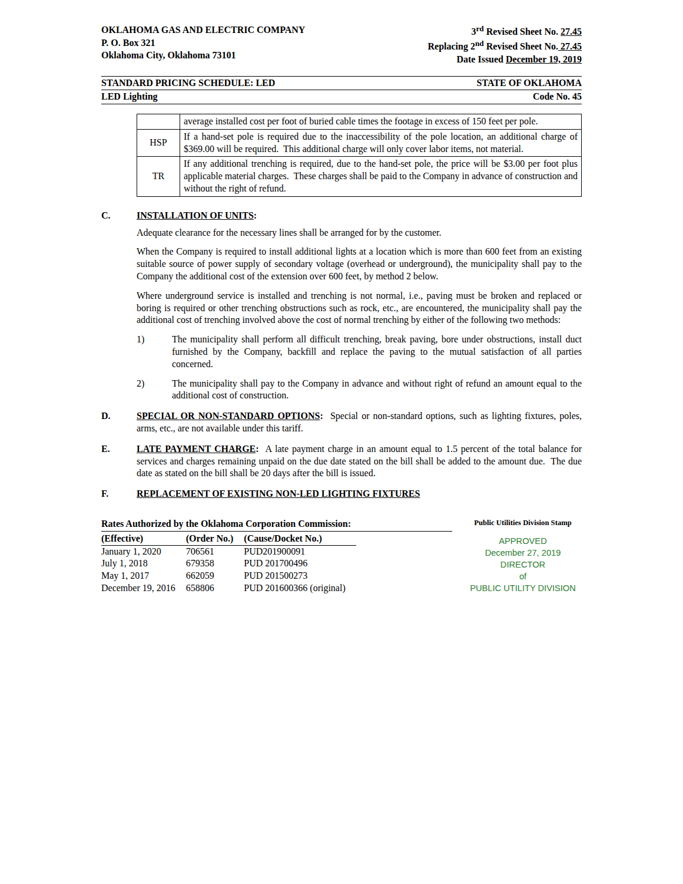OKLAHOMA GAS AND ELECTRIC COMPANY
P. O. Box 321
Oklahoma City, Oklahoma 73101
3rd Revised Sheet No. 27.45
Replacing 2nd Revised Sheet No. 27.45
Date Issued December 19, 2019
STANDARD PRICING SCHEDULE: LED STATE OF OKLAHOMA
LED Lighting Code No. 45
| | average installed cost per foot of buried cable times the footage in excess of 150 feet per pole. |
| HSP | If a hand-set pole is required due to the inaccessibility of the pole location, an additional charge of $369.00 will be required. This additional charge will only cover labor items, not material. |
| TR | If any additional trenching is required, due to the hand-set pole, the price will be $3.00 per foot plus applicable material charges. These charges shall be paid to the Company in advance of construction and without the right of refund. |
C.
INSTALLATION OF UNITS
:
Adequate clearance for the necessary lines shall be arranged for by the customer.
When the Company is required to install additional lights at a location which is more than 600 feet from an existing suitable source of power supply of secondary voltage (overhead or underground), the municipality shall pay to the Company the additional cost of the extension over 600 feet, by method 2 below.
Where underground service is installed and trenching is not normal, i.e., paving must be broken and replaced or boring is required or other trenching obstructions such as rock, etc., are encountered, the municipality shall pay the additional cost of trenching involved above the cost of normal trenching by either of the following two methods:
1)
The municipality shall perform all difficult trenching, break paving, bore under obstructions, install duct furnished by the Company, backfill and replace the paving to the mutual satisfaction of all parties concerned.
2)
The municipality shall pay to the Company in advance and without right of refund an amount equal to the additional cost of construction.
D.
SPECIAL OR NON-STANDARD OPTIONS: Special or non-standard options, such as lighting fixtures, poles, arms, etc., are not available under this tariff.
E.
LATE PAYMENT CHARGE: A late payment charge in an amount equal to 1.5 percent of the total balance for services and charges remaining unpaid on the due date stated on the bill shall be added to the amount due. The due date as stated on the bill shall be 20 days after the bill is issued.
F.
REPLACEMENT OF EXISTING NON-LED LIGHTING FIXTURES
Rates Authorized by the Oklahoma Corporation Commission:
| (Effective) | (Order No.) | (Cause/Docket No.) |
| January 1, 2020 | 706561 | PUD201900091 |
| July 1, 2018 | 679358 | PUD 201700496 |
| May 1, 2017 | 662059 | PUD 201500273 |
| December 19, 2016 | 658806 | PUD 201600366 (original) |
Public Utilities Division Stamp
APPROVED
December 27, 2019
DIRECTOR
of
PUBLIC UTILITY DIVISION